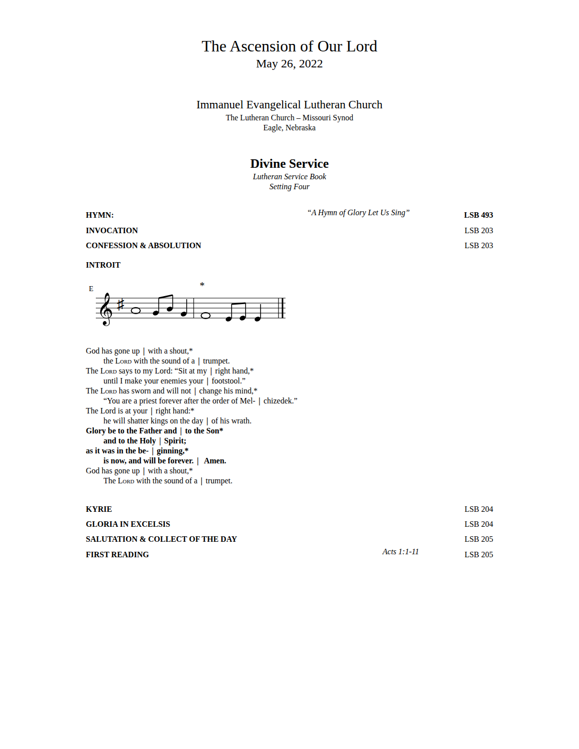The Ascension of Our Lord
May 26, 2022
Immanuel Evangelical Lutheran Church
The Lutheran Church – Missouri Synod
Eagle, Nebraska
Divine Service
Lutheran Service Book
Setting Four
| HYMN: | “A Hymn of Glory Let Us Sing” | LSB 493 |
| INVOCATION | | LSB 203 |
| CONFESSION & ABSOLUTION | | LSB 203 |
INTROIT
E * 𝄞 ♯
God has gone up | with a shout,*
the Lord with the sound of a | trumpet.
The Lord says to my Lord: “Sit at my | right hand,*
until I make your enemies your | footstool.”
The Lord has sworn and will not | change his mind,*
“You are a priest forever after the order of Mel- | chizedek.”
The Lord is at your | right hand:*
he will shatter kings on the day | of his wrath.
Glory be to the Father and | to the Son*
and to the Holy | Spirit;
as it was in the be- | ginning,*
is now, and will be forever. | Amen.
God has gone up | with a shout,*
The Lord with the sound of a | trumpet.
| KYRIE | | LSB 204 |
| GLORIA IN EXCELSIS | | LSB 204 |
| SALUTATION & COLLECT OF THE DAY | | LSB 205 |
| FIRST READING | Acts 1:1-11 | LSB 205 |